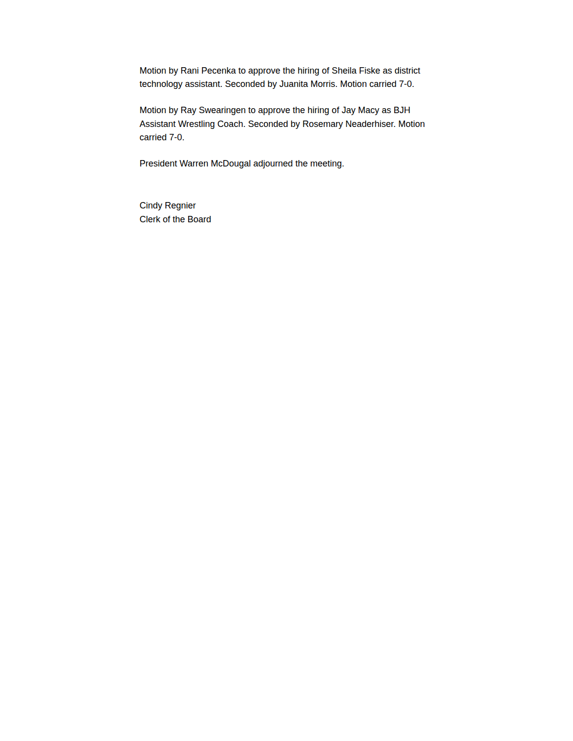Motion by Rani Pecenka to approve the hiring of Sheila Fiske as district technology assistant. Seconded by Juanita Morris. Motion carried 7-0.
Motion by Ray Swearingen to approve the hiring of Jay Macy as BJH Assistant Wrestling Coach. Seconded by Rosemary Neaderhiser. Motion carried 7-0.
President Warren McDougal adjourned the meeting.
Cindy Regnier
Clerk of the Board